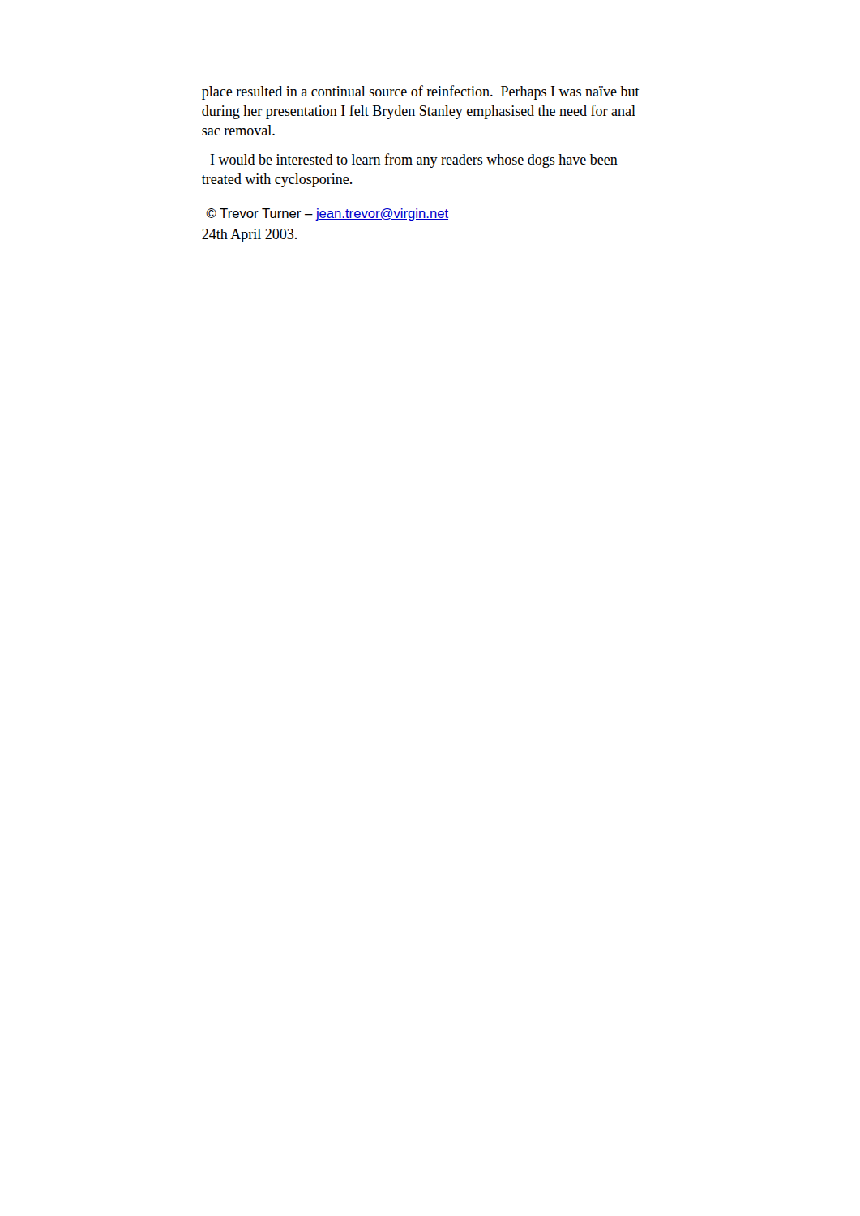place resulted in a continual source of reinfection. Perhaps I was naïve but during her presentation I felt Bryden Stanley emphasised the need for anal sac removal.
I would be interested to learn from any readers whose dogs have been treated with cyclosporine.
© Trevor Turner – jean.trevor@virgin.net
24th April 2003.